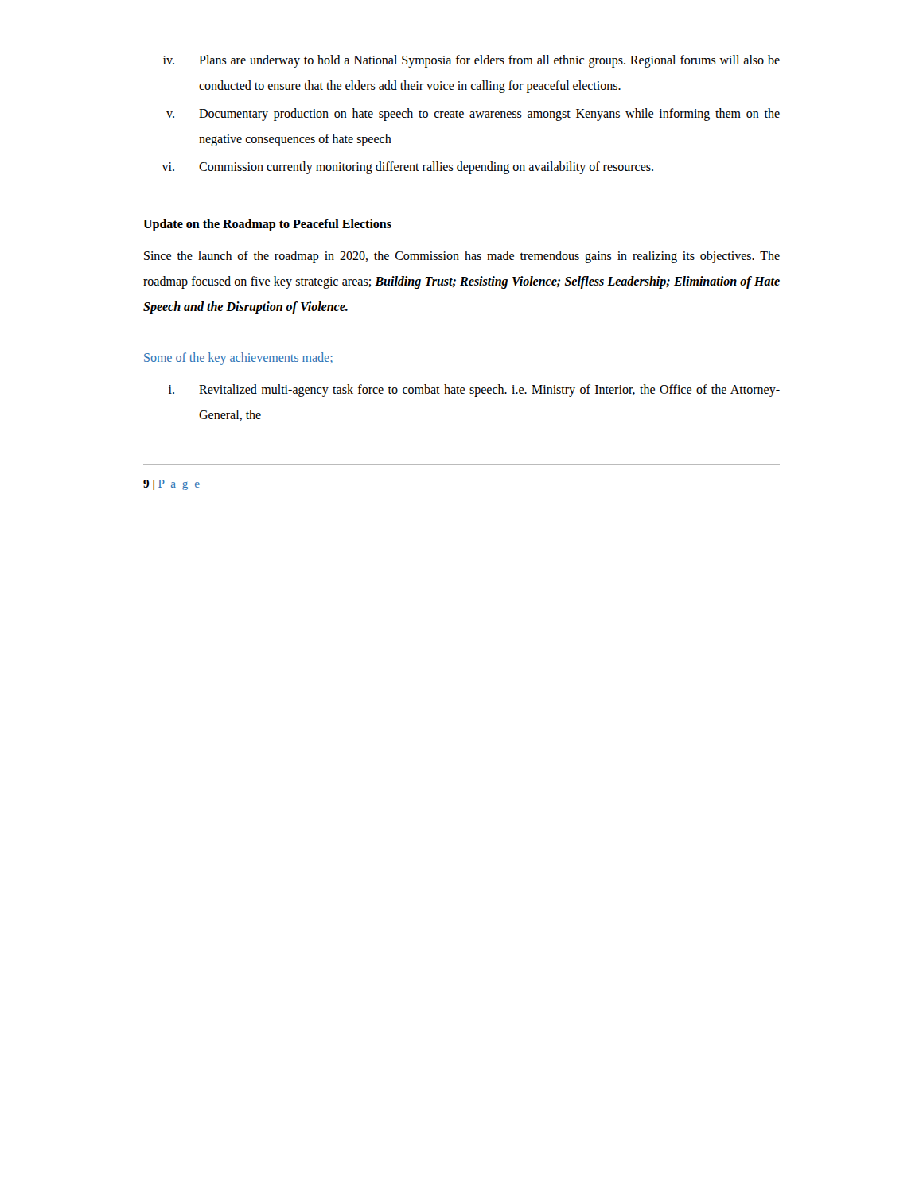iv. Plans are underway to hold a National Symposia for elders from all ethnic groups. Regional forums will also be conducted to ensure that the elders add their voice in calling for peaceful elections.
v. Documentary production on hate speech to create awareness amongst Kenyans while informing them on the negative consequences of hate speech
vi. Commission currently monitoring different rallies depending on availability of resources.
Update on the Roadmap to Peaceful Elections
Since the launch of the roadmap in 2020, the Commission has made tremendous gains in realizing its objectives. The roadmap focused on five key strategic areas; Building Trust; Resisting Violence; Selfless Leadership; Elimination of Hate Speech and the Disruption of Violence.
Some of the key achievements made;
i. Revitalized multi-agency task force to combat hate speech. i.e. Ministry of Interior, the Office of the Attorney-General, the
9 | P a g e